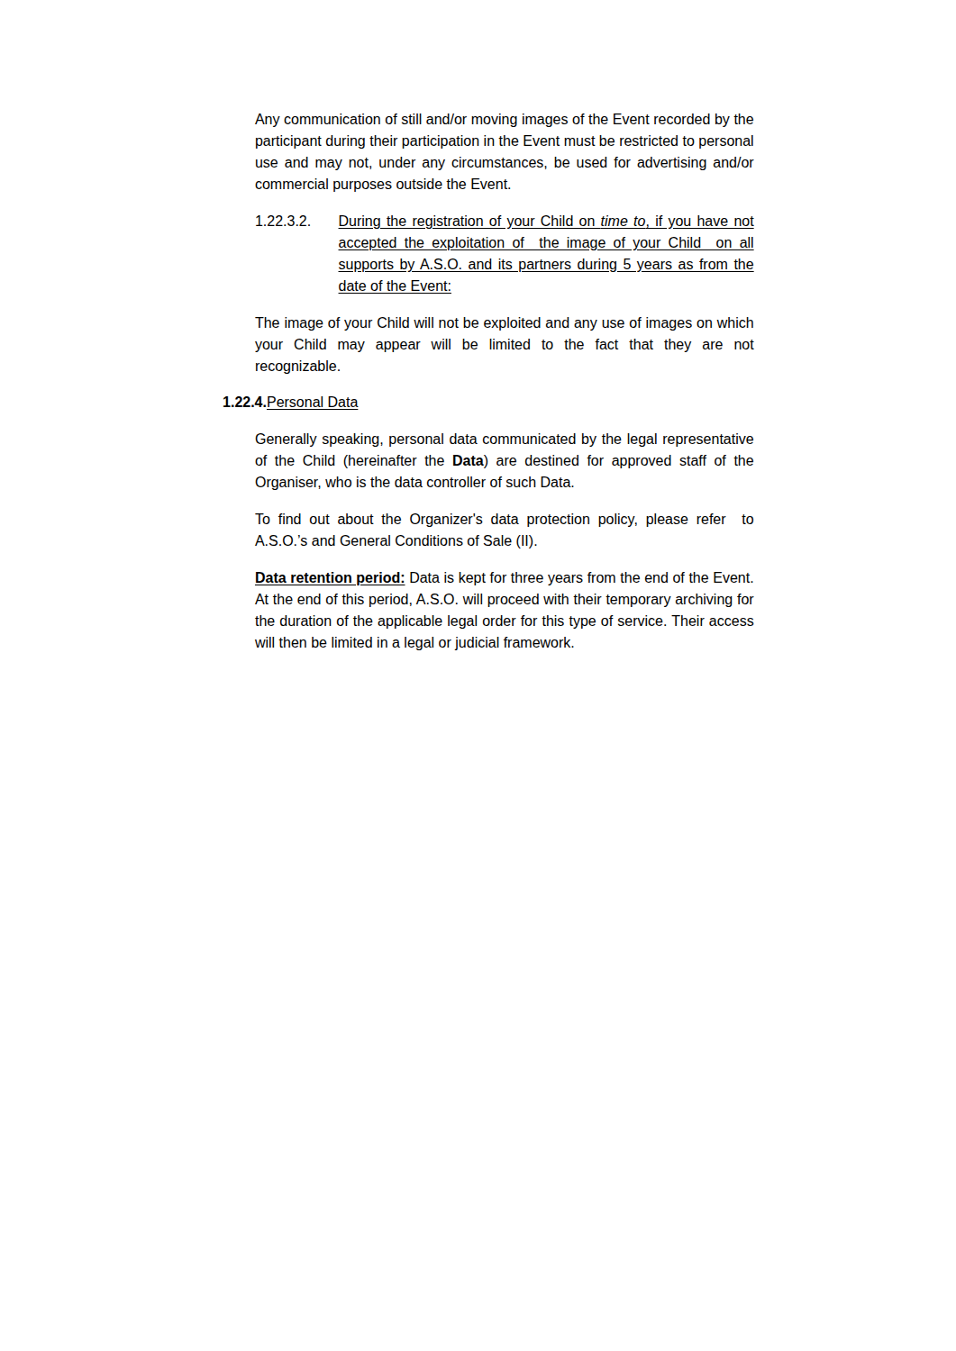Any communication of still and/or moving images of the Event recorded by the participant during their participation in the Event must be restricted to personal use and may not, under any circumstances, be used for advertising and/or commercial purposes outside the Event.
1.22.3.2.
During the registration of your Child on time to, if you have not accepted the exploitation of the image of your Child on all supports by A.S.O. and its partners during 5 years as from the date of the Event:
The image of your Child will not be exploited and any use of images on which your Child may appear will be limited to the fact that they are not recognizable.
1.22.4.
Personal Data
Generally speaking, personal data communicated by the legal representative of the Child (hereinafter the Data) are destined for approved staff of the Organiser, who is the data controller of such Data.
To find out about the Organizer's data protection policy, please refer to A.S.O.’s and General Conditions of Sale (II).
Data retention period: Data is kept for three years from the end of the Event. At the end of this period, A.S.O. will proceed with their temporary archiving for the duration of the applicable legal order for this type of service. Their access will then be limited in a legal or judicial framework.